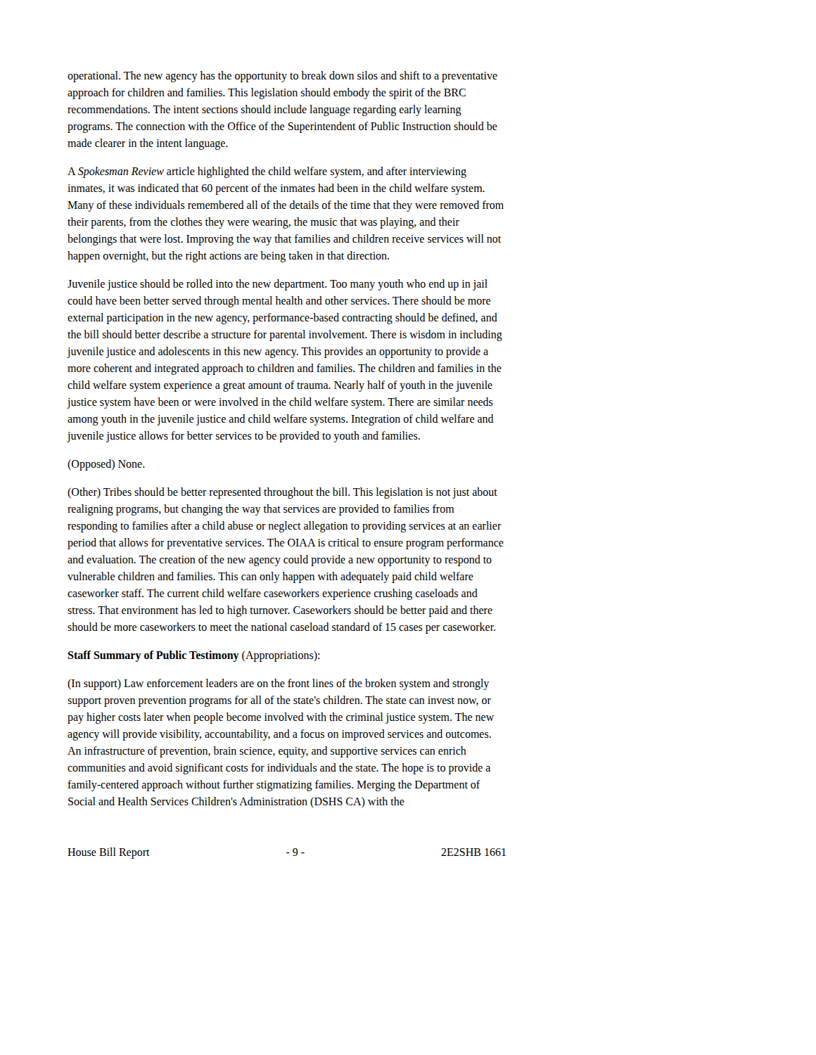operational. The new agency has the opportunity to break down silos and shift to a preventative approach for children and families. This legislation should embody the spirit of the BRC recommendations. The intent sections should include language regarding early learning programs. The connection with the Office of the Superintendent of Public Instruction should be made clearer in the intent language.
A Spokesman Review article highlighted the child welfare system, and after interviewing inmates, it was indicated that 60 percent of the inmates had been in the child welfare system. Many of these individuals remembered all of the details of the time that they were removed from their parents, from the clothes they were wearing, the music that was playing, and their belongings that were lost. Improving the way that families and children receive services will not happen overnight, but the right actions are being taken in that direction.
Juvenile justice should be rolled into the new department. Too many youth who end up in jail could have been better served through mental health and other services. There should be more external participation in the new agency, performance-based contracting should be defined, and the bill should better describe a structure for parental involvement. There is wisdom in including juvenile justice and adolescents in this new agency. This provides an opportunity to provide a more coherent and integrated approach to children and families. The children and families in the child welfare system experience a great amount of trauma. Nearly half of youth in the juvenile justice system have been or were involved in the child welfare system. There are similar needs among youth in the juvenile justice and child welfare systems. Integration of child welfare and juvenile justice allows for better services to be provided to youth and families.
(Opposed) None.
(Other) Tribes should be better represented throughout the bill. This legislation is not just about realigning programs, but changing the way that services are provided to families from responding to families after a child abuse or neglect allegation to providing services at an earlier period that allows for preventative services. The OIAA is critical to ensure program performance and evaluation. The creation of the new agency could provide a new opportunity to respond to vulnerable children and families. This can only happen with adequately paid child welfare caseworker staff. The current child welfare caseworkers experience crushing caseloads and stress. That environment has led to high turnover. Caseworkers should be better paid and there should be more caseworkers to meet the national caseload standard of 15 cases per caseworker.
Staff Summary of Public Testimony (Appropriations):
(In support) Law enforcement leaders are on the front lines of the broken system and strongly support proven prevention programs for all of the state's children. The state can invest now, or pay higher costs later when people become involved with the criminal justice system. The new agency will provide visibility, accountability, and a focus on improved services and outcomes. An infrastructure of prevention, brain science, equity, and supportive services can enrich communities and avoid significant costs for individuals and the state. The hope is to provide a family-centered approach without further stigmatizing families. Merging the Department of Social and Health Services Children's Administration (DSHS CA) with the
House Bill Report - 9 - 2E2SHB 1661